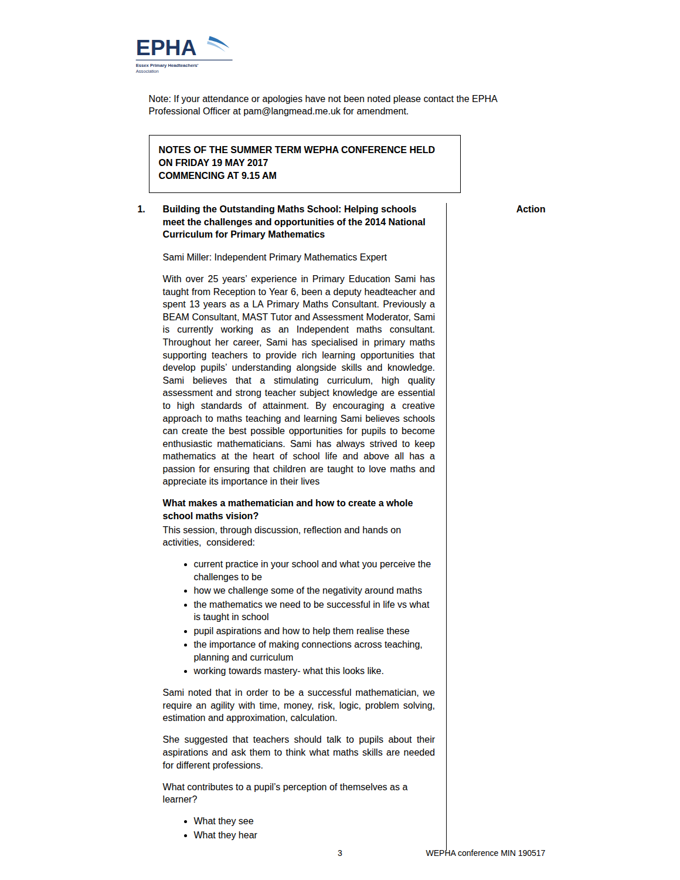EPHA Essex Primary Headteachers' Association
Note: If your attendance or apologies have not been noted please contact the EPHA
Professional Officer at pam@langmead.me.uk for amendment.
NOTES OF THE SUMMER TERM WEPHA CONFERENCE HELD ON FRIDAY 19 MAY 2017
COMMENCING AT 9.15 AM
Action
1.
Building the Outstanding Maths School: Helping schools meet the challenges and opportunities of the 2014 National Curriculum for Primary Mathematics
Sami Miller: Independent Primary Mathematics Expert
With over 25 years’ experience in Primary Education Sami has taught from Reception to Year 6, been a deputy headteacher and spent 13 years as a LA Primary Maths Consultant. Previously a BEAM Consultant, MAST Tutor and Assessment Moderator, Sami is currently working as an Independent maths consultant. Throughout her career, Sami has specialised in primary maths supporting teachers to provide rich learning opportunities that develop pupils’ understanding alongside skills and knowledge. Sami believes that a stimulating curriculum, high quality assessment and strong teacher subject knowledge are essential to high standards of attainment. By encouraging a creative approach to maths teaching and learning Sami believes schools can create the best possible opportunities for pupils to become enthusiastic mathematicians. Sami has always strived to keep mathematics at the heart of school life and above all has a passion for ensuring that children are taught to love maths and appreciate its importance in their lives
What makes a mathematician and how to create a whole school maths vision?
This session, through discussion, reflection and hands on activities, considered:
current practice in your school and what you perceive the challenges to be
how we challenge some of the negativity around maths
the mathematics we need to be successful in life vs what is taught in school
pupil aspirations and how to help them realise these
the importance of making connections across teaching, planning and curriculum
working towards mastery- what this looks like.
Sami noted that in order to be a successful mathematician, we require an agility with time, money, risk, logic, problem solving, estimation and approximation, calculation.
She suggested that teachers should talk to pupils about their aspirations and ask them to think what maths skills are needed for different professions.
What contributes to a pupil’s perception of themselves as a learner?
What they see
What they hear
3
WEPHA conference MIN 190517